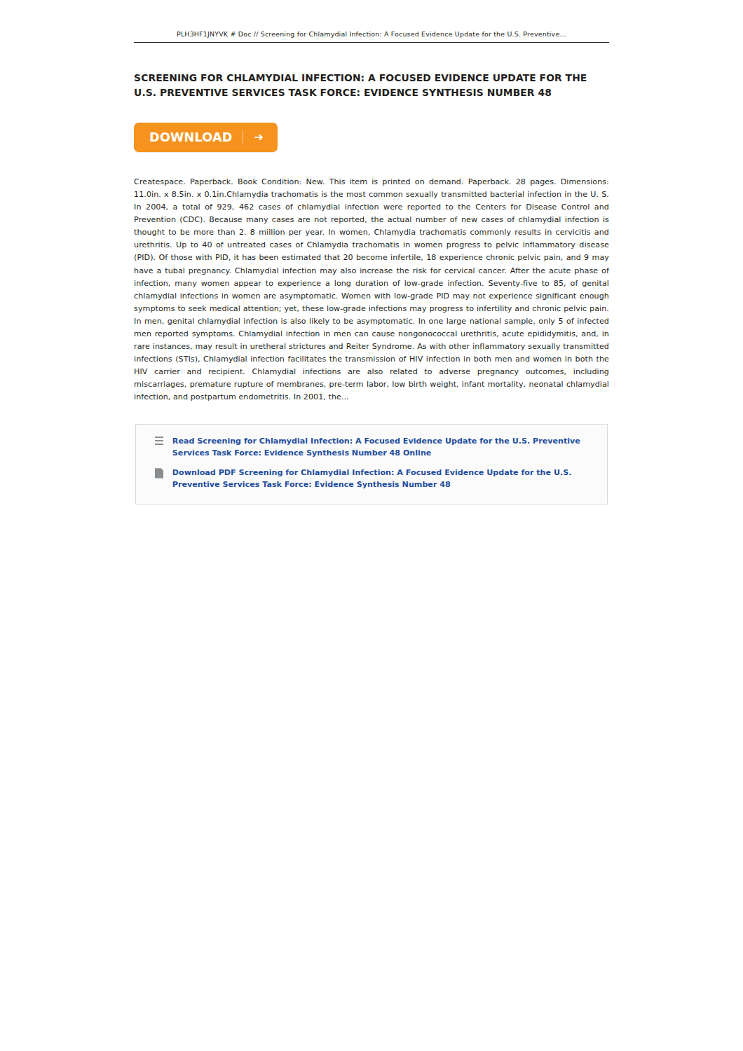PLH3HF1JNYVK # Doc // Screening for Chlamydial Infection: A Focused Evidence Update for the U.S. Preventive...
Screening for Chlamydial Infection: A Focused Evidence Update for the U.S. Preventive Services Task Force: Evidence Synthesis Number 48
DOWNLOAD ➜
Createspace. Paperback. Book Condition: New. This item is printed on demand. Paperback. 28 pages. Dimensions: 11.0in. x 8.5in. x 0.1in.Chlamydia trachomatis is the most common sexually transmitted bacterial infection in the U. S. In 2004, a total of 929, 462 cases of chlamydial infection were reported to the Centers for Disease Control and Prevention (CDC). Because many cases are not reported, the actual number of new cases of chlamydial infection is thought to be more than 2. 8 million per year. In women, Chlamydia trachomatis commonly results in cervicitis and urethritis. Up to 40 of untreated cases of Chlamydia trachomatis in women progress to pelvic inflammatory disease (PID). Of those with PID, it has been estimated that 20 become infertile, 18 experience chronic pelvic pain, and 9 may have a tubal pregnancy. Chlamydial infection may also increase the risk for cervical cancer. After the acute phase of infection, many women appear to experience a long duration of low-grade infection. Seventy-five to 85, of genital chlamydial infections in women are asymptomatic. Women with low-grade PID may not experience significant enough symptoms to seek medical attention; yet, these low-grade infections may progress to infertility and chronic pelvic pain. In men, genital chlamydial infection is also likely to be asymptomatic. In one large national sample, only 5 of infected men reported symptoms. Chlamydial infection in men can cause nongonococcal urethritis, acute epididymitis, and, in rare instances, may result in uretheral strictures and Reiter Syndrome. As with other inflammatory sexually transmitted infections (STIs), Chlamydial infection facilitates the transmission of HIV infection in both men and women in both the HIV carrier and recipient. Chlamydial infections are also related to adverse pregnancy outcomes, including miscarriages, premature rupture of membranes, pre-term labor, low birth weight, infant mortality, neonatal chlamydial infection, and postpartum endometritis. In 2001, the...
Read Screening for Chlamydial Infection: A Focused Evidence Update for the U.S. Preventive Services Task Force: Evidence Synthesis Number 48 Online
Download PDF Screening for Chlamydial Infection: A Focused Evidence Update for the U.S. Preventive Services Task Force: Evidence Synthesis Number 48